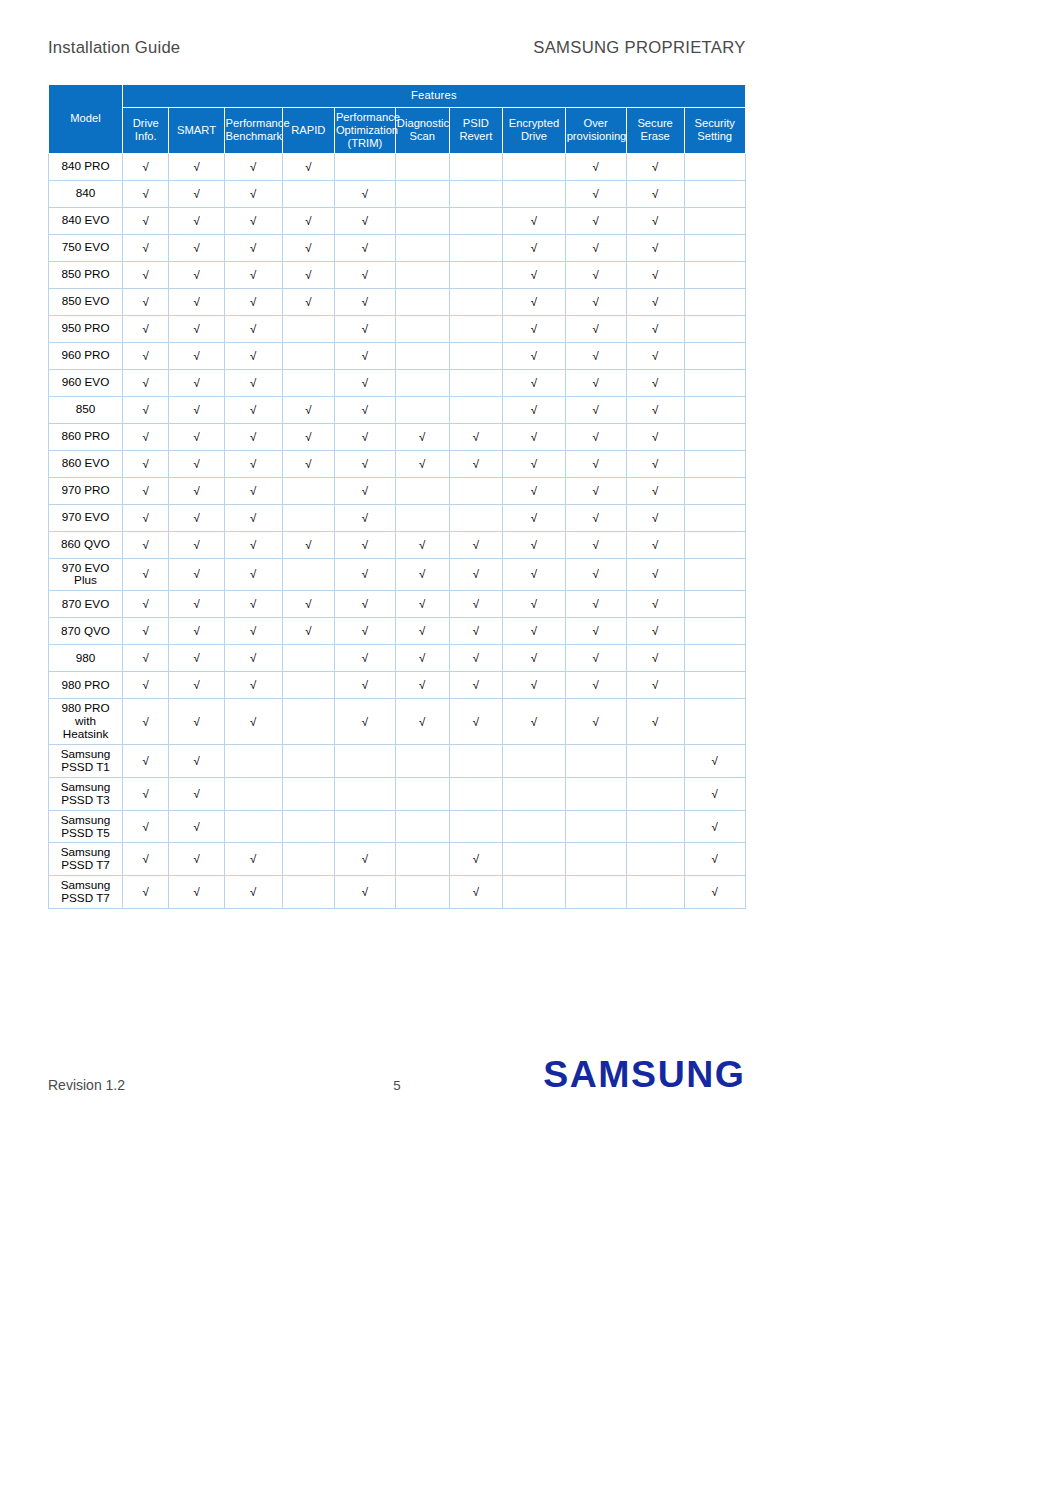Installation Guide
SAMSUNG PROPRIETARY
| Model | Features |
| --- | --- |
| Drive Info. | SMART | Performance Benchmark | RAPID | Performance Optimization (TRIM) | Diagnostic Scan | PSID Revert | Encrypted Drive | Over provisioning | Secure Erase | Security Setting |
| 840 PRO | √ | √ | √ | √ | | | | | √ | √ | |
| 840 | √ | √ | √ | | √ | | | | √ | √ | |
| 840 EVO | √ | √ | √ | √ | √ | | | √ | √ | √ | |
| 750 EVO | √ | √ | √ | √ | √ | | | √ | √ | √ | |
| 850 PRO | √ | √ | √ | √ | √ | | | √ | √ | √ | |
| 850 EVO | √ | √ | √ | √ | √ | | | √ | √ | √ | |
| 950 PRO | √ | √ | √ | | √ | | | √ | √ | √ | |
| 960 PRO | √ | √ | √ | | √ | | | √ | √ | √ | |
| 960 EVO | √ | √ | √ | | √ | | | √ | √ | √ | |
| 850 | √ | √ | √ | √ | √ | | | √ | √ | √ | |
| 860 PRO | √ | √ | √ | √ | √ | √ | √ | √ | √ | √ | |
| 860 EVO | √ | √ | √ | √ | √ | √ | √ | √ | √ | √ | |
| 970 PRO | √ | √ | √ | | √ | | | √ | √ | √ | |
| 970 EVO | √ | √ | √ | | √ | | | √ | √ | √ | |
| 860 QVO | √ | √ | √ | √ | √ | √ | √ | √ | √ | √ | |
| 970 EVO Plus | √ | √ | √ | | √ | √ | √ | √ | √ | √ | |
| 870 EVO | √ | √ | √ | √ | √ | √ | √ | √ | √ | √ | |
| 870 QVO | √ | √ | √ | √ | √ | √ | √ | √ | √ | √ | |
| 980 | √ | √ | √ | | √ | √ | √ | √ | √ | √ | |
| 980 PRO | √ | √ | √ | | √ | √ | √ | √ | √ | √ | |
| 980 PRO with Heatsink | √ | √ | √ | | √ | √ | √ | √ | √ | √ | |
| Samsung PSSD T1 | √ | √ | | | | | | | | | √ |
| Samsung PSSD T3 | √ | √ | | | | | | | | | √ |
| Samsung PSSD T5 | √ | √ | | | | | | | | | √ |
| Samsung PSSD T7 | √ | √ | √ | | √ | | √ | | | | √ |
| Samsung PSSD T7 | √ | √ | √ | | √ | | √ | | | | √ |
Revision 1.2
SAMSUNG
5